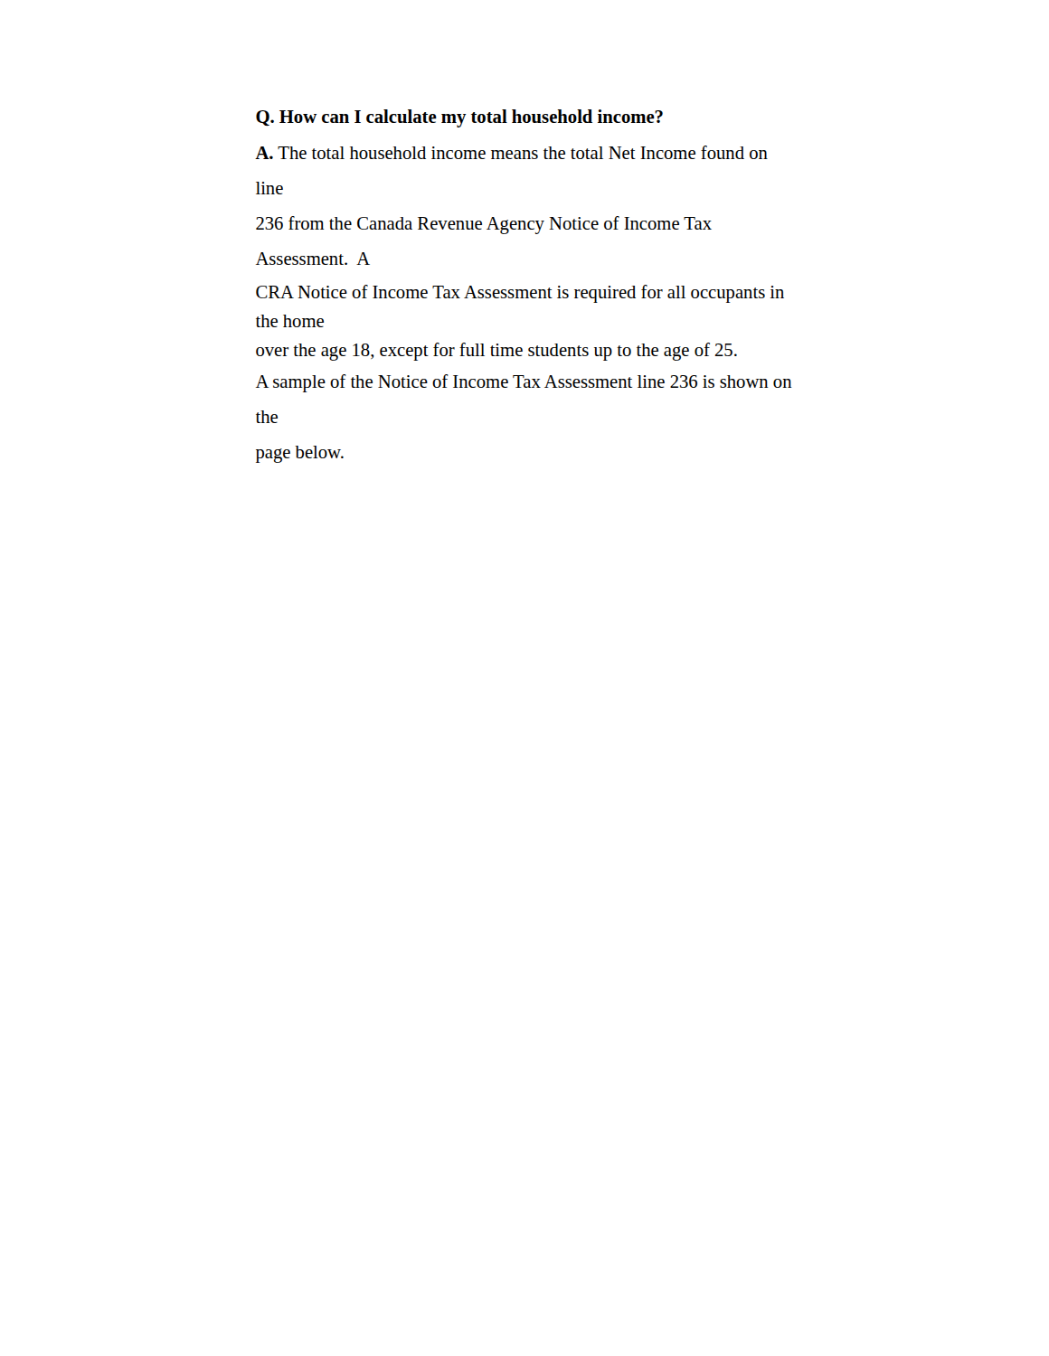Q. How can I calculate my total household income?
A. The total household income means the total Net Income found on line
236 from the Canada Revenue Agency Notice of Income Tax Assessment. A
CRA Notice of Income Tax Assessment is required for all occupants in the home
over the age 18, except for full time students up to the age of 25.
A sample of the Notice of Income Tax Assessment line 236 is shown on the
page below.